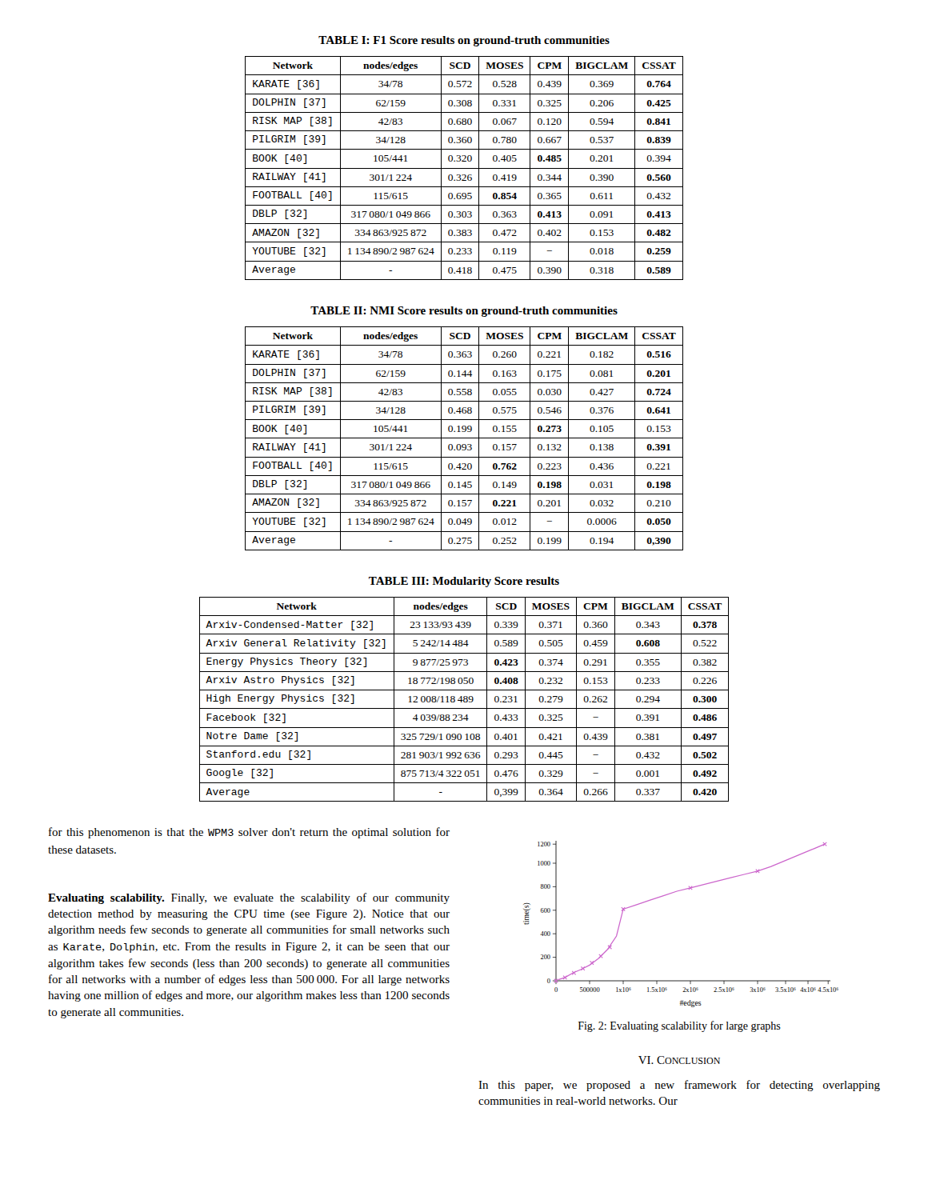TABLE I: F1 Score results on ground-truth communities
| Network | nodes/edges | SCD | MOSES | CPM | BIGCLAM | CSSAT |
| --- | --- | --- | --- | --- | --- | --- |
| KARATE [36] | 34/78 | 0.572 | 0.528 | 0.439 | 0.369 | 0.764 |
| DOLPHIN [37] | 62/159 | 0.308 | 0.331 | 0.325 | 0.206 | 0.425 |
| RISK MAP [38] | 42/83 | 0.680 | 0.067 | 0.120 | 0.594 | 0.841 |
| PILGRIM [39] | 34/128 | 0.360 | 0.780 | 0.667 | 0.537 | 0.839 |
| BOOK [40] | 105/441 | 0.320 | 0.405 | 0.485 | 0.201 | 0.394 |
| RAILWAY [41] | 301/1 224 | 0.326 | 0.419 | 0.344 | 0.390 | 0.560 |
| FOOTBALL [40] | 115/615 | 0.695 | 0.854 | 0.365 | 0.611 | 0.432 |
| DBLP [32] | 317 080/1 049 866 | 0.303 | 0.363 | 0.413 | 0.091 | 0.413 |
| AMAZON [32] | 334 863/925 872 | 0.383 | 0.472 | 0.402 | 0.153 | 0.482 |
| YOUTUBE [32] | 1 134 890/2 987 624 | 0.233 | 0.119 | − | 0.018 | 0.259 |
| Average | - | 0.418 | 0.475 | 0.390 | 0.318 | 0.589 |
TABLE II: NMI Score results on ground-truth communities
| Network | nodes/edges | SCD | MOSES | CPM | BIGCLAM | CSSAT |
| --- | --- | --- | --- | --- | --- | --- |
| KARATE [36] | 34/78 | 0.363 | 0.260 | 0.221 | 0.182 | 0.516 |
| DOLPHIN [37] | 62/159 | 0.144 | 0.163 | 0.175 | 0.081 | 0.201 |
| RISK MAP [38] | 42/83 | 0.558 | 0.055 | 0.030 | 0.427 | 0.724 |
| PILGRIM [39] | 34/128 | 0.468 | 0.575 | 0.546 | 0.376 | 0.641 |
| BOOK [40] | 105/441 | 0.199 | 0.155 | 0.273 | 0.105 | 0.153 |
| RAILWAY [41] | 301/1 224 | 0.093 | 0.157 | 0.132 | 0.138 | 0.391 |
| FOOTBALL [40] | 115/615 | 0.420 | 0.762 | 0.223 | 0.436 | 0.221 |
| DBLP [32] | 317 080/1 049 866 | 0.145 | 0.149 | 0.198 | 0.031 | 0.198 |
| AMAZON [32] | 334 863/925 872 | 0.157 | 0.221 | 0.201 | 0.032 | 0.210 |
| YOUTUBE [32] | 1 134 890/2 987 624 | 0.049 | 0.012 | − | 0.0006 | 0.050 |
| Average | - | 0.275 | 0.252 | 0.199 | 0.194 | 0,390 |
TABLE III: Modularity Score results
| Network | nodes/edges | SCD | MOSES | CPM | BIGCLAM | CSSAT |
| --- | --- | --- | --- | --- | --- | --- |
| Arxiv-Condensed-Matter [32] | 23 133/93 439 | 0.339 | 0.371 | 0.360 | 0.343 | 0.378 |
| Arxiv General Relativity [32] | 5 242/14 484 | 0.589 | 0.505 | 0.459 | 0.608 | 0.522 |
| Energy Physics Theory [32] | 9 877/25 973 | 0.423 | 0.374 | 0.291 | 0.355 | 0.382 |
| Arxiv Astro Physics [32] | 18 772/198 050 | 0.408 | 0.232 | 0.153 | 0.233 | 0.226 |
| High Energy Physics [32] | 12 008/118 489 | 0.231 | 0.279 | 0.262 | 0.294 | 0.300 |
| Facebook [32] | 4 039/88 234 | 0.433 | 0.325 | − | 0.391 | 0.486 |
| Notre Dame [32] | 325 729/1 090 108 | 0.401 | 0.421 | 0.439 | 0.381 | 0.497 |
| Stanford.edu [32] | 281 903/1 992 636 | 0.293 | 0.445 | − | 0.432 | 0.502 |
| Google [32] | 875 713/4 322 051 | 0.476 | 0.329 | − | 0.001 | 0.492 |
| Average | - | 0,399 | 0.364 | 0.266 | 0.337 | 0.420 |
for this phenomenon is that the WPM3 solver don't return the optimal solution for these datasets.
Evaluating scalability. Finally, we evaluate the scalability of our community detection method by measuring the CPU time (see Figure 2). Notice that our algorithm needs few seconds to generate all communities for small networks such as Karate, Dolphin, etc. From the results in Figure 2, it can be seen that our algorithm takes few seconds (less than 200 seconds) to generate all communities for all networks with a number of edges less than 500 000. For all large networks having one million of edges and more, our algorithm makes less than 1200 seconds to generate all communities.
0 200 400 600 800 1000 1200 0 500000 1x10⁶ 1.5x10⁶ 2x10⁶ 2.5x10⁶ 3x10⁶ 3.5x10⁶ 4x10⁶ 4.5x10⁶ #edges time(s)
Fig. 2: Evaluating scalability for large graphs
VI. CONCLUSION
In this paper, we proposed a new framework for detecting overlapping communities in real-world networks. Our